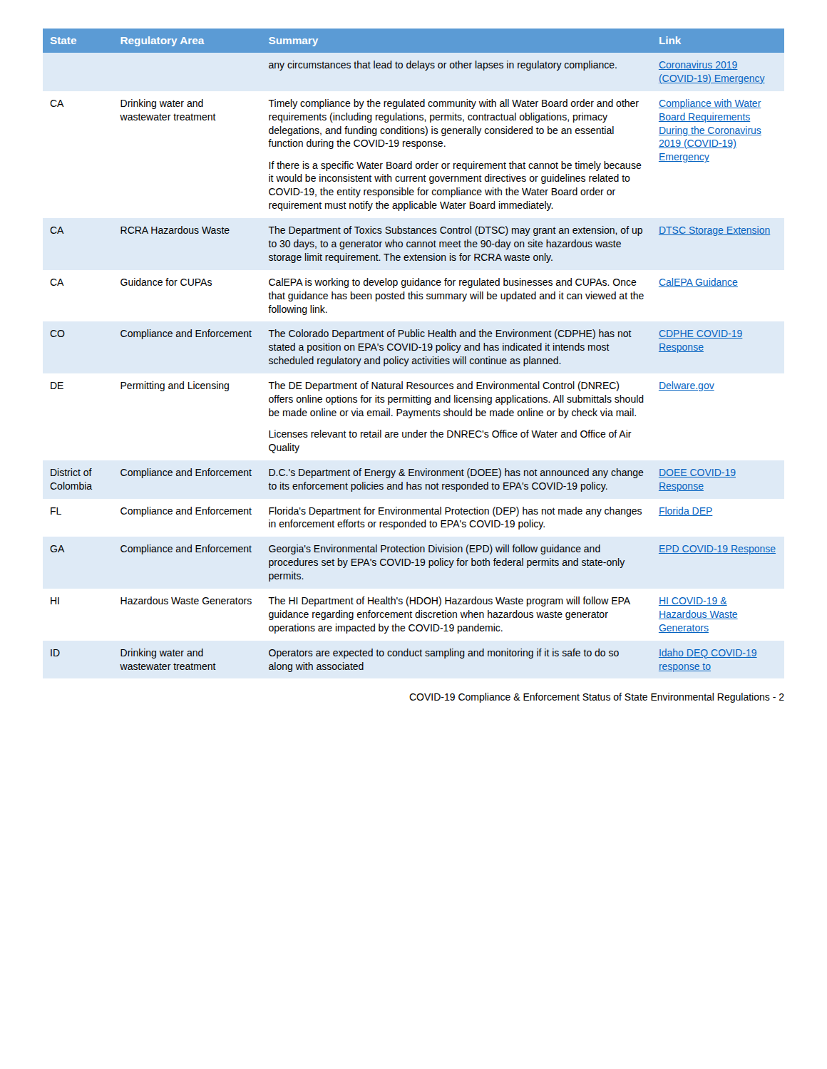| State | Regulatory Area | Summary | Link |
| --- | --- | --- | --- |
| | | any circumstances that lead to delays or other lapses in regulatory compliance. | Coronavirus 2019 (COVID-19) Emergency |
| CA | Drinking water and wastewater treatment | Timely compliance by the regulated community with all Water Board order and other requirements (including regulations, permits, contractual obligations, primacy delegations, and funding conditions) is generally considered to be an essential function during the COVID-19 response. If there is a specific Water Board order or requirement that cannot be timely because it would be inconsistent with current government directives or guidelines related to COVID-19, the entity responsible for compliance with the Water Board order or requirement must notify the applicable Water Board immediately. | Compliance with Water Board Requirements During the Coronavirus 2019 (COVID-19) Emergency |
| CA | RCRA Hazardous Waste | The Department of Toxics Substances Control (DTSC) may grant an extension, of up to 30 days, to a generator who cannot meet the 90-day on site hazardous waste storage limit requirement. The extension is for RCRA waste only. | DTSC Storage Extension |
| CA | Guidance for CUPAs | CalEPA is working to develop guidance for regulated businesses and CUPAs. Once that guidance has been posted this summary will be updated and it can viewed at the following link. | CalEPA Guidance |
| CO | Compliance and Enforcement | The Colorado Department of Public Health and the Environment (CDPHE) has not stated a position on EPA's COVID-19 policy and has indicated it intends most scheduled regulatory and policy activities will continue as planned. | CDPHE COVID-19 Response |
| DE | Permitting and Licensing | The DE Department of Natural Resources and Environmental Control (DNREC) offers online options for its permitting and licensing applications. All submittals should be made online or via email. Payments should be made online or by check via mail. Licenses relevant to retail are under the DNREC's Office of Water and Office of Air Quality | Delware.gov |
| District of Colombia | Compliance and Enforcement | D.C.'s Department of Energy & Environment (DOEE) has not announced any change to its enforcement policies and has not responded to EPA's COVID-19 policy. | DOEE COVID-19 Response |
| FL | Compliance and Enforcement | Florida's Department for Environmental Protection (DEP) has not made any changes in enforcement efforts or responded to EPA's COVID-19 policy. | Florida DEP |
| GA | Compliance and Enforcement | Georgia's Environmental Protection Division (EPD) will follow guidance and procedures set by EPA's COVID-19 policy for both federal permits and state-only permits. | EPD COVID-19 Response |
| HI | Hazardous Waste Generators | The HI Department of Health's (HDOH) Hazardous Waste program will follow EPA guidance regarding enforcement discretion when hazardous waste generator operations are impacted by the COVID-19 pandemic. | HI COVID-19 & Hazardous Waste Generators |
| ID | Drinking water and wastewater treatment | Operators are expected to conduct sampling and monitoring if it is safe to do so along with associated | Idaho DEQ COVID-19 response to |
COVID-19 Compliance & Enforcement Status of State Environmental Regulations - 2